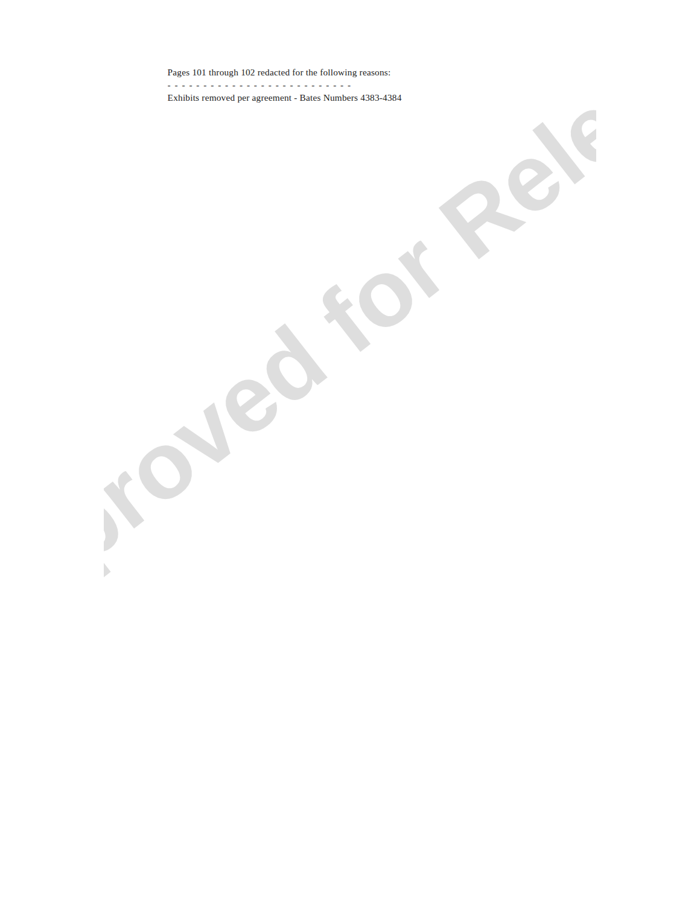Pages 101 through 102 redacted for the following reasons:
- - - - - - - - - - - - - - - - - - - - - - - - - -
Exhibits removed per agreement - Bates Numbers 4383-4384
Approved for Release